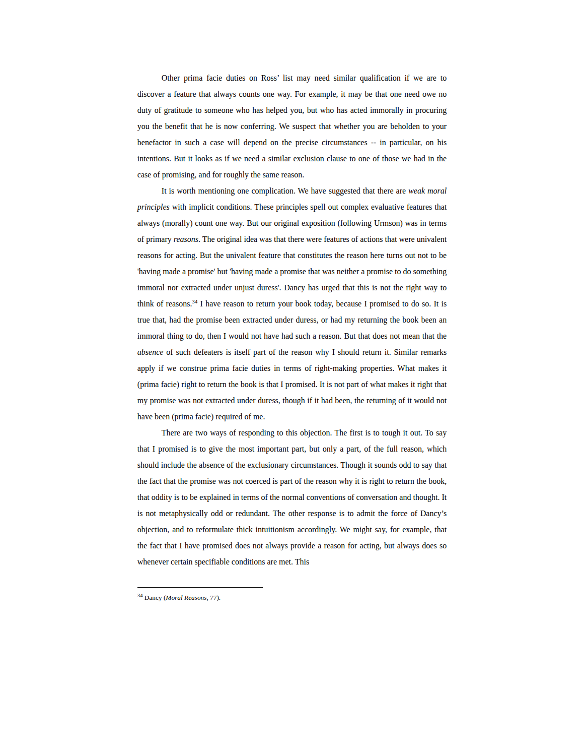Other prima facie duties on Ross’ list may need similar qualification if we are to discover a feature that always counts one way. For example, it may be that one need owe no duty of gratitude to someone who has helped you, but who has acted immorally in procuring you the benefit that he is now conferring. We suspect that whether you are beholden to your benefactor in such a case will depend on the precise circumstances -- in particular, on his intentions. But it looks as if we need a similar exclusion clause to one of those we had in the case of promising, and for roughly the same reason.
It is worth mentioning one complication. We have suggested that there are weak moral principles with implicit conditions. These principles spell out complex evaluative features that always (morally) count one way. But our original exposition (following Urmson) was in terms of primary reasons. The original idea was that there were features of actions that were univalent reasons for acting. But the univalent feature that constitutes the reason here turns out not to be 'having made a promise' but 'having made a promise that was neither a promise to do something immoral nor extracted under unjust duress'. Dancy has urged that this is not the right way to think of reasons.34 I have reason to return your book today, because I promised to do so. It is true that, had the promise been extracted under duress, or had my returning the book been an immoral thing to do, then I would not have had such a reason. But that does not mean that the absence of such defeaters is itself part of the reason why I should return it. Similar remarks apply if we construe prima facie duties in terms of right-making properties. What makes it (prima facie) right to return the book is that I promised. It is not part of what makes it right that my promise was not extracted under duress, though if it had been, the returning of it would not have been (prima facie) required of me.
There are two ways of responding to this objection. The first is to tough it out. To say that I promised is to give the most important part, but only a part, of the full reason, which should include the absence of the exclusionary circumstances. Though it sounds odd to say that the fact that the promise was not coerced is part of the reason why it is right to return the book, that oddity is to be explained in terms of the normal conventions of conversation and thought. It is not metaphysically odd or redundant. The other response is to admit the force of Dancy’s objection, and to reformulate thick intuitionism accordingly. We might say, for example, that the fact that I have promised does not always provide a reason for acting, but always does so whenever certain specifiable conditions are met. This
34 Dancy (Moral Reasons, 77).